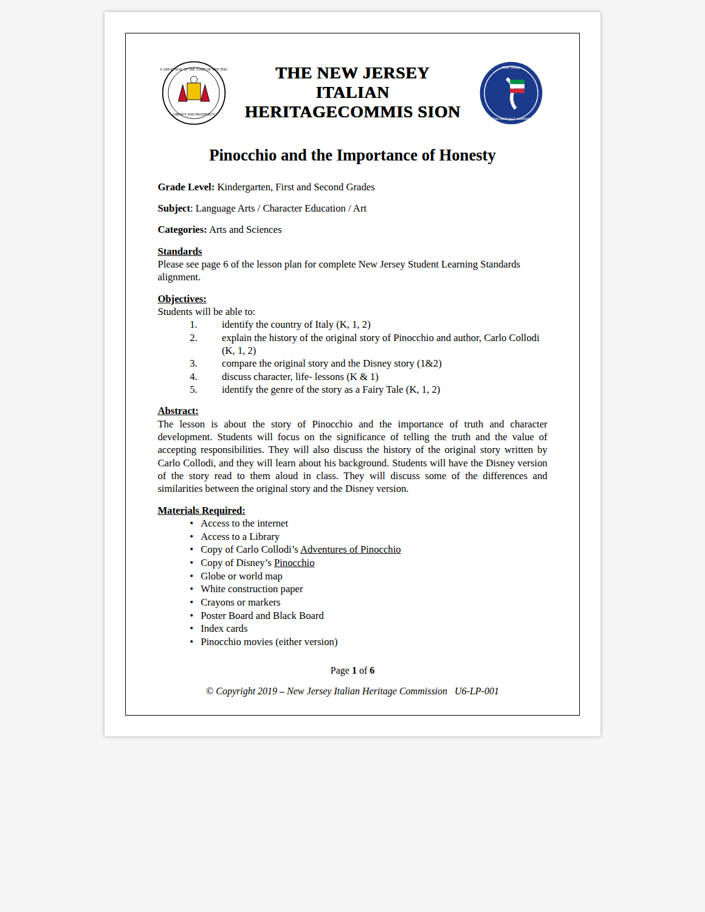THE NEW JERSEY
ITALIAN HERITAGECOMMIS SION
Pinocchio and the Importance of Honesty
Grade Level: Kindergarten, First and Second Grades
Subject: Language Arts / Character Education / Art
Categories: Arts and Sciences
Standards
Please see page 6 of the lesson plan for complete New Jersey Student Learning Standards alignment.
Objectives:
Students will be able to:
1. identify the country of Italy (K, 1, 2)
2. explain the history of the original story of Pinocchio and author, Carlo Collodi (K, 1, 2)
3. compare the original story and the Disney story (1&2)
4. discuss character, life- lessons (K & 1)
5. identify the genre of the story as a Fairy Tale (K, 1, 2)
Abstract:
The lesson is about the story of Pinocchio and the importance of truth and character development. Students will focus on the significance of telling the truth and the value of accepting responsibilities. They will also discuss the history of the original story written by Carlo Collodi, and they will learn about his background. Students will have the Disney version of the story read to them aloud in class. They will discuss some of the differences and similarities between the original story and the Disney version.
Materials Required:
Access to the internet
Access to a Library
Copy of Carlo Collodi’s Adventures of Pinocchio
Copy of Disney’s Pinocchio
Globe or world map
White construction paper
Crayons or markers
Poster Board and Black Board
Index cards
Pinocchio movies (either version)
Page 1 of 6
© Copyright 2019 – New Jersey Italian Heritage Commission U6-LP-001